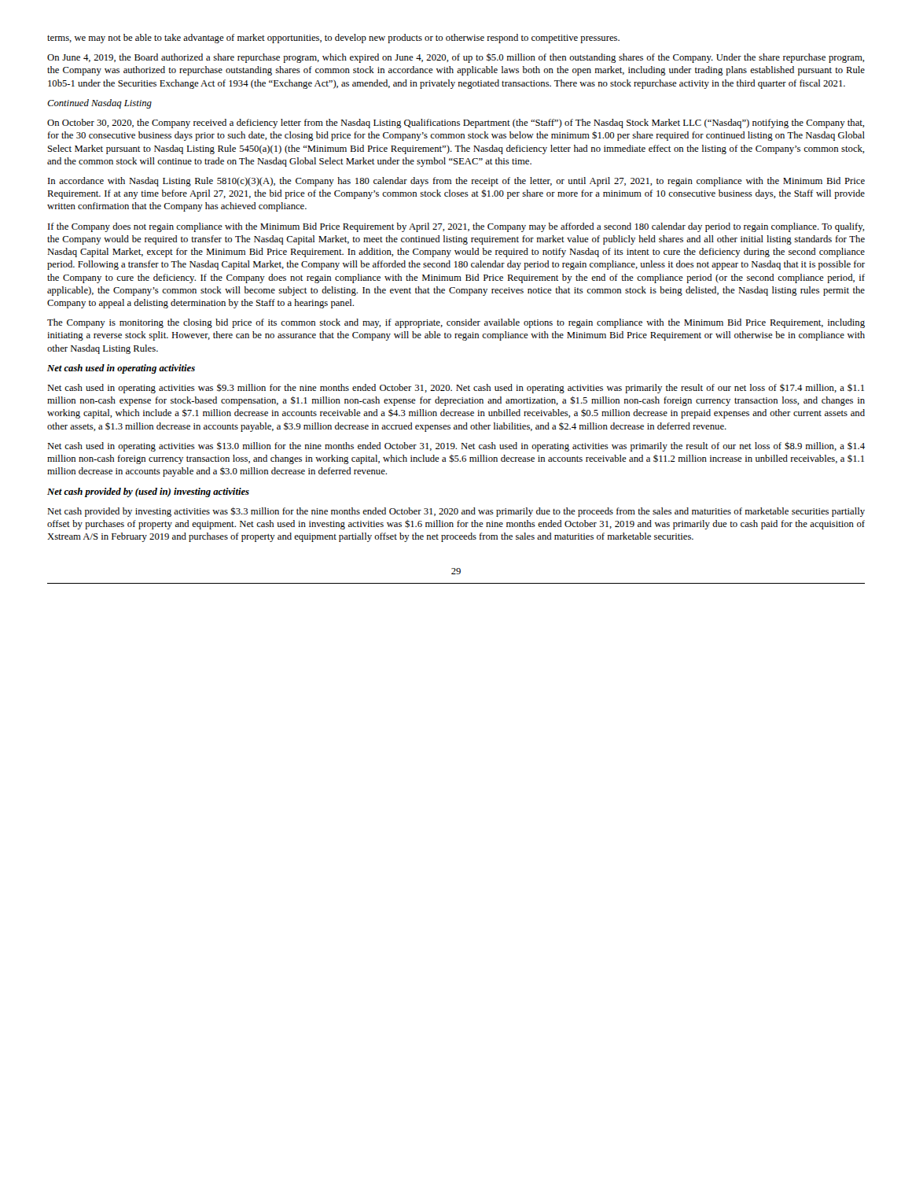terms, we may not be able to take advantage of market opportunities, to develop new products or to otherwise respond to competitive pressures.
On June 4, 2019, the Board authorized a share repurchase program, which expired on June 4, 2020, of up to $5.0 million of then outstanding shares of the Company. Under the share repurchase program, the Company was authorized to repurchase outstanding shares of common stock in accordance with applicable laws both on the open market, including under trading plans established pursuant to Rule 10b5-1 under the Securities Exchange Act of 1934 (the “Exchange Act”), as amended, and in privately negotiated transactions. There was no stock repurchase activity in the third quarter of fiscal 2021.
Continued Nasdaq Listing
On October 30, 2020, the Company received a deficiency letter from the Nasdaq Listing Qualifications Department (the “Staff”) of The Nasdaq Stock Market LLC (“Nasdaq”) notifying the Company that, for the 30 consecutive business days prior to such date, the closing bid price for the Company’s common stock was below the minimum $1.00 per share required for continued listing on The Nasdaq Global Select Market pursuant to Nasdaq Listing Rule 5450(a)(1) (the “Minimum Bid Price Requirement”). The Nasdaq deficiency letter had no immediate effect on the listing of the Company’s common stock, and the common stock will continue to trade on The Nasdaq Global Select Market under the symbol “SEAC” at this time.
In accordance with Nasdaq Listing Rule 5810(c)(3)(A), the Company has 180 calendar days from the receipt of the letter, or until April 27, 2021, to regain compliance with the Minimum Bid Price Requirement. If at any time before April 27, 2021, the bid price of the Company’s common stock closes at $1.00 per share or more for a minimum of 10 consecutive business days, the Staff will provide written confirmation that the Company has achieved compliance.
If the Company does not regain compliance with the Minimum Bid Price Requirement by April 27, 2021, the Company may be afforded a second 180 calendar day period to regain compliance. To qualify, the Company would be required to transfer to The Nasdaq Capital Market, to meet the continued listing requirement for market value of publicly held shares and all other initial listing standards for The Nasdaq Capital Market, except for the Minimum Bid Price Requirement. In addition, the Company would be required to notify Nasdaq of its intent to cure the deficiency during the second compliance period. Following a transfer to The Nasdaq Capital Market, the Company will be afforded the second 180 calendar day period to regain compliance, unless it does not appear to Nasdaq that it is possible for the Company to cure the deficiency. If the Company does not regain compliance with the Minimum Bid Price Requirement by the end of the compliance period (or the second compliance period, if applicable), the Company’s common stock will become subject to delisting. In the event that the Company receives notice that its common stock is being delisted, the Nasdaq listing rules permit the Company to appeal a delisting determination by the Staff to a hearings panel.
The Company is monitoring the closing bid price of its common stock and may, if appropriate, consider available options to regain compliance with the Minimum Bid Price Requirement, including initiating a reverse stock split. However, there can be no assurance that the Company will be able to regain compliance with the Minimum Bid Price Requirement or will otherwise be in compliance with other Nasdaq Listing Rules.
Net cash used in operating activities
Net cash used in operating activities was $9.3 million for the nine months ended October 31, 2020. Net cash used in operating activities was primarily the result of our net loss of $17.4 million, a $1.1 million non-cash expense for stock-based compensation, a $1.1 million non-cash expense for depreciation and amortization, a $1.5 million non-cash foreign currency transaction loss, and changes in working capital, which include a $7.1 million decrease in accounts receivable and a $4.3 million decrease in unbilled receivables, a $0.5 million decrease in prepaid expenses and other current assets and other assets, a $1.3 million decrease in accounts payable, a $3.9 million decrease in accrued expenses and other liabilities, and a $2.4 million decrease in deferred revenue.
Net cash used in operating activities was $13.0 million for the nine months ended October 31, 2019. Net cash used in operating activities was primarily the result of our net loss of $8.9 million, a $1.4 million non-cash foreign currency transaction loss, and changes in working capital, which include a $5.6 million decrease in accounts receivable and a $11.2 million increase in unbilled receivables, a $1.1 million decrease in accounts payable and a $3.0 million decrease in deferred revenue.
Net cash provided by (used in) investing activities
Net cash provided by investing activities was $3.3 million for the nine months ended October 31, 2020 and was primarily due to the proceeds from the sales and maturities of marketable securities partially offset by purchases of property and equipment. Net cash used in investing activities was $1.6 million for the nine months ended October 31, 2019 and was primarily due to cash paid for the acquisition of Xstream A/S in February 2019 and purchases of property and equipment partially offset by the net proceeds from the sales and maturities of marketable securities.
29